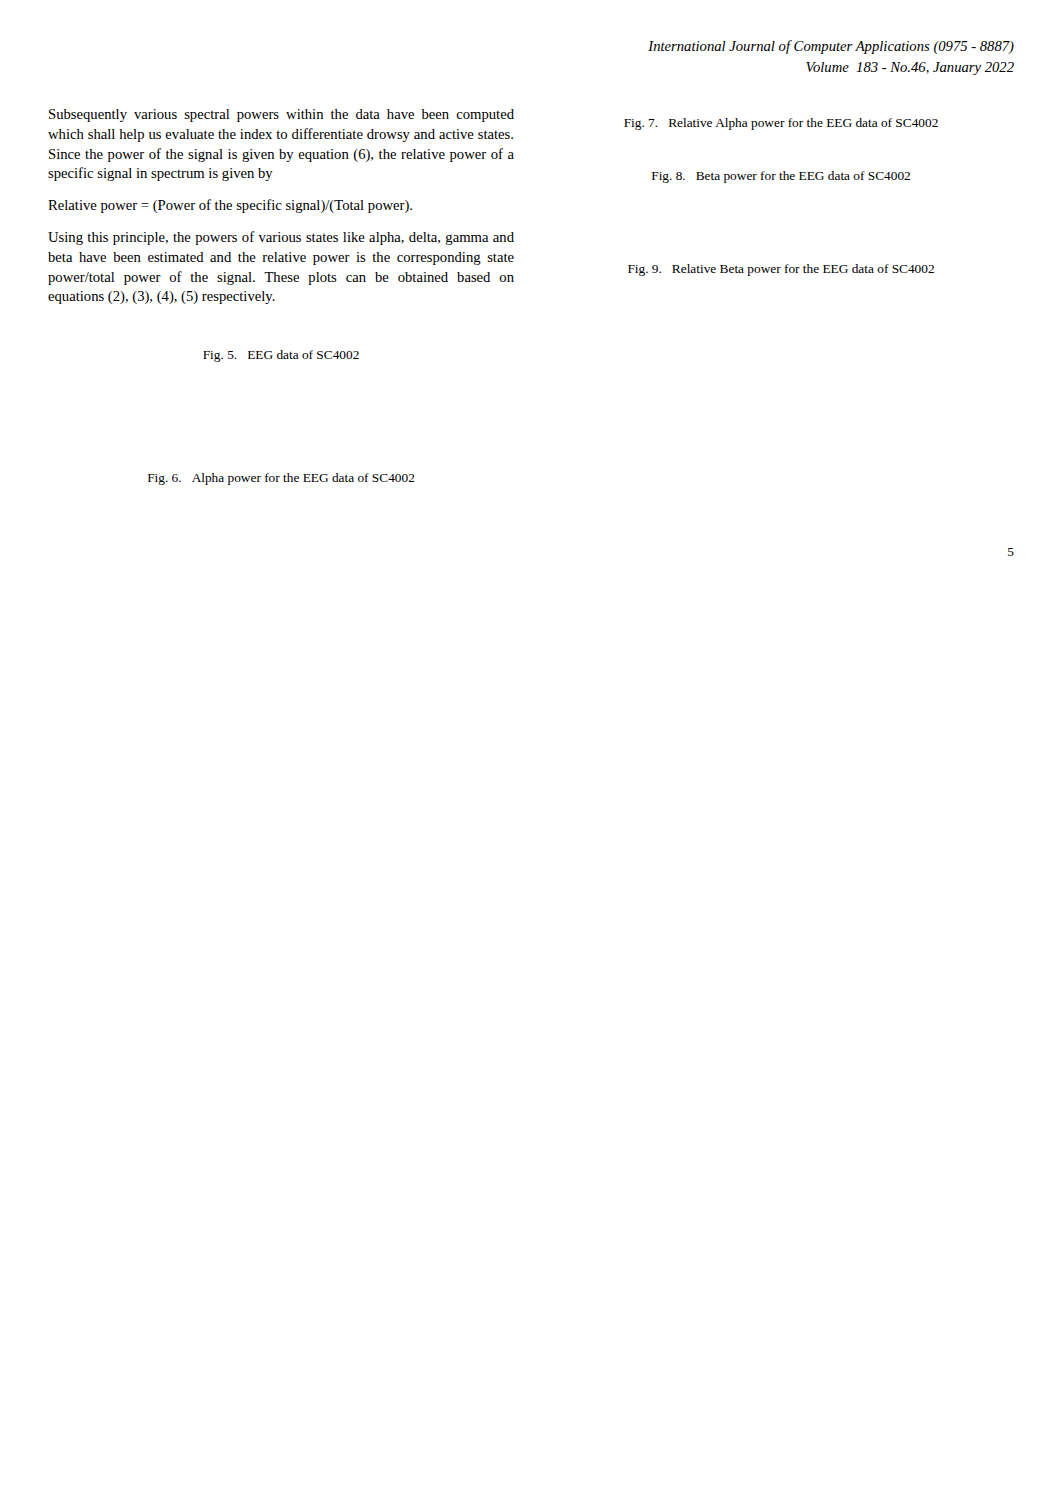International Journal of Computer Applications (0975 - 8887)
Volume 183 - No.46, January 2022
Subsequently various spectral powers within the data have been computed which shall help us evaluate the index to differentiate drowsy and active states. Since the power of the signal is given by equation (6), the relative power of a specific signal in spectrum is given by
Relative power = (Power of the specific signal)/(Total power).
Using this principle, the powers of various states like alpha, delta, gamma and beta have been estimated and the relative power is the corresponding state power/total power of the signal. These plots can be obtained based on equations (2), (3), (4), (5) respectively.
Fig. 5. EEG data of SC4002
Fig. 6. Alpha power for the EEG data of SC4002
Fig. 7. Relative Alpha power for the EEG data of SC4002
Fig. 8. Beta power for the EEG data of SC4002
Fig. 9. Relative Beta power for the EEG data of SC4002
5